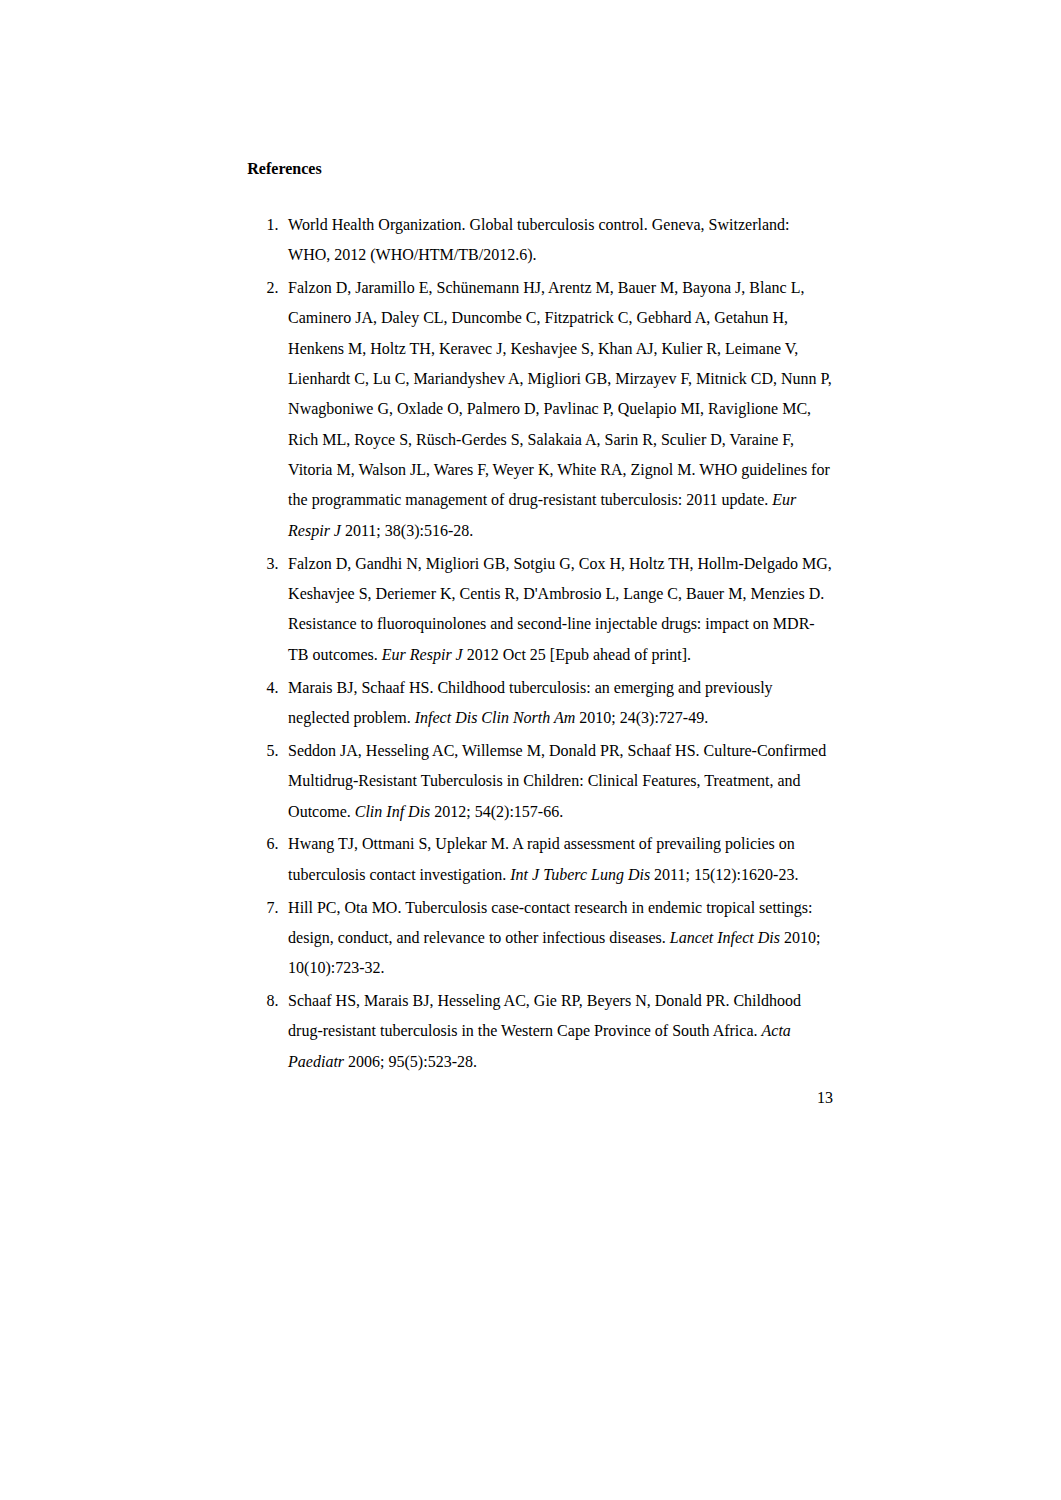References
World Health Organization. Global tuberculosis control. Geneva, Switzerland: WHO, 2012 (WHO/HTM/TB/2012.6).
Falzon D, Jaramillo E, Schünemann HJ, Arentz M, Bauer M, Bayona J, Blanc L, Caminero JA, Daley CL, Duncombe C, Fitzpatrick C, Gebhard A, Getahun H, Henkens M, Holtz TH, Keravec J, Keshavjee S, Khan AJ, Kulier R, Leimane V, Lienhardt C, Lu C, Mariandyshev A, Migliori GB, Mirzayev F, Mitnick CD, Nunn P, Nwagboniwe G, Oxlade O, Palmero D, Pavlinac P, Quelapio MI, Raviglione MC, Rich ML, Royce S, Rüsch-Gerdes S, Salakaia A, Sarin R, Sculier D, Varaine F, Vitoria M, Walson JL, Wares F, Weyer K, White RA, Zignol M. WHO guidelines for the programmatic management of drug-resistant tuberculosis: 2011 update. Eur Respir J 2011; 38(3):516-28.
Falzon D, Gandhi N, Migliori GB, Sotgiu G, Cox H, Holtz TH, Hollm-Delgado MG, Keshavjee S, Deriemer K, Centis R, D'Ambrosio L, Lange C, Bauer M, Menzies D. Resistance to fluoroquinolones and second-line injectable drugs: impact on MDR-TB outcomes. Eur Respir J 2012 Oct 25 [Epub ahead of print].
Marais BJ, Schaaf HS. Childhood tuberculosis: an emerging and previously neglected problem. Infect Dis Clin North Am 2010; 24(3):727-49.
Seddon JA, Hesseling AC, Willemse M, Donald PR, Schaaf HS. Culture-Confirmed Multidrug-Resistant Tuberculosis in Children: Clinical Features, Treatment, and Outcome. Clin Inf Dis 2012; 54(2):157-66.
Hwang TJ, Ottmani S, Uplekar M. A rapid assessment of prevailing policies on tuberculosis contact investigation. Int J Tuberc Lung Dis 2011; 15(12):1620-23.
Hill PC, Ota MO. Tuberculosis case-contact research in endemic tropical settings: design, conduct, and relevance to other infectious diseases. Lancet Infect Dis 2010; 10(10):723-32.
Schaaf HS, Marais BJ, Hesseling AC, Gie RP, Beyers N, Donald PR. Childhood drug-resistant tuberculosis in the Western Cape Province of South Africa. Acta Paediatr 2006; 95(5):523-28.
13